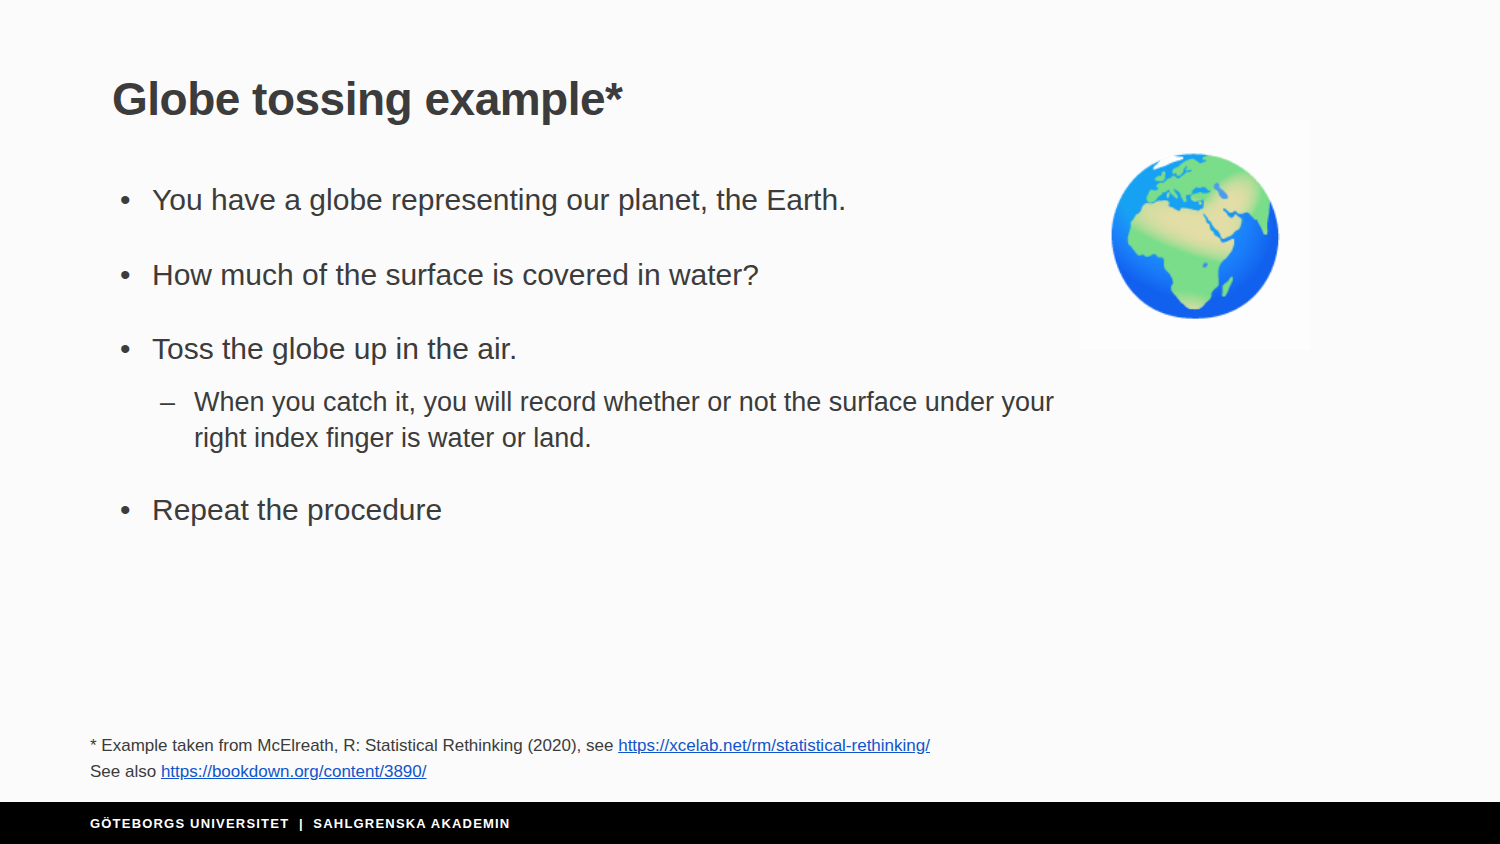Globe tossing example*
🌍
You have a globe representing our planet, the Earth.
How much of the surface is covered in water?
Toss the globe up in the air.
When you catch it, you will record whether or not the surface under your right index finger is water or land.
Repeat the procedure
* Example taken from McElreath, R: Statistical Rethinking (2020), see https://xcelab.net/rm/statistical-rethinking/
See also https://bookdown.org/content/3890/
GÖTEBORGS UNIVERSITET | SAHLGRENSKA AKADEMIN